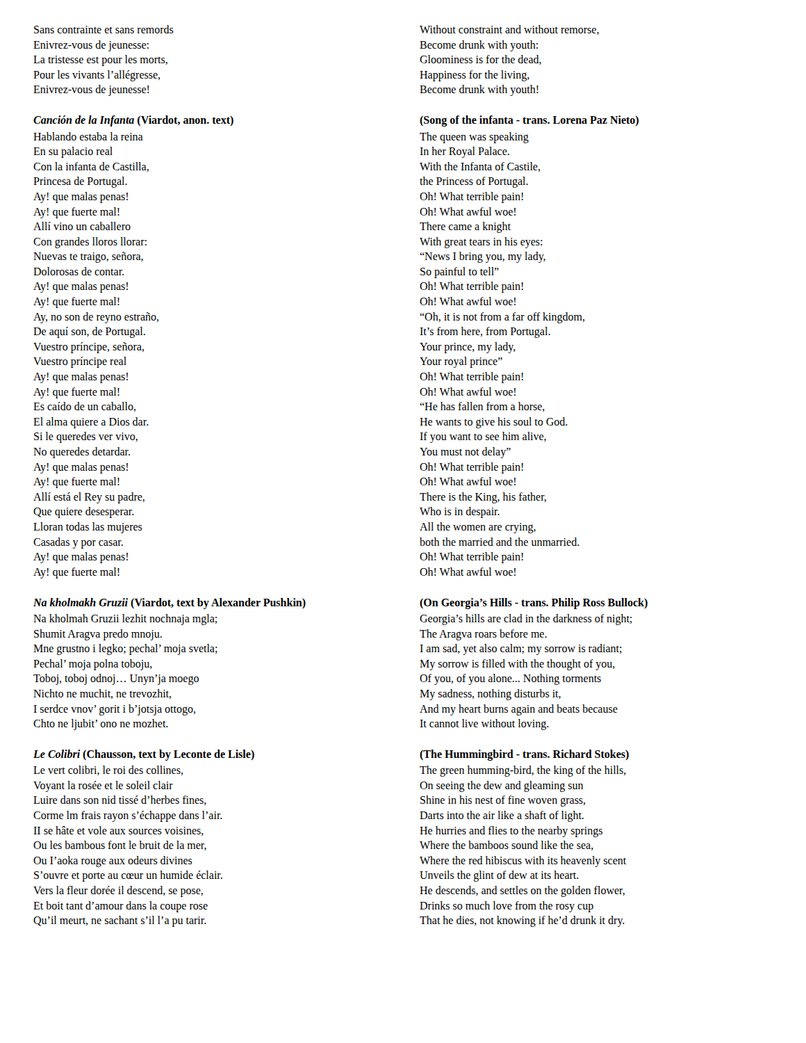Sans contrainte et sans remords
Enivrez-vous de jeunesse:
La tristesse est pour les morts,
Pour les vivants l’allégresse,
Enivrez-vous de jeunesse!
Canción de la Infanta (Viardot, anon. text)
Hablando estaba la reina
En su palacio real
Con la infanta de Castilla,
Princesa de Portugal.
Ay! que malas penas!
Ay! que fuerte mal!
Allí vino un caballero
Con grandes lloros llorar:
Nuevas te traigo, señora,
Dolorosas de contar.
Ay! que malas penas!
Ay! que fuerte mal!
Ay, no son de reyno estraño,
De aquí son, de Portugal.
Vuestro príncipe, señora,
Vuestro príncipe real
Ay! que malas penas!
Ay! que fuerte mal!
Es caído de un caballo,
El alma quiere a Dios dar.
Si le queredes ver vivo,
No queredes detardar.
Ay! que malas penas!
Ay! que fuerte mal!
Allí está el Rey su padre,
Que quiere desesperar.
Lloran todas las mujeres
Casadas y por casar.
Ay! que malas penas!
Ay! que fuerte mal!
Na kholmakh Gruzii (Viardot, text by Alexander Pushkin)
Na kholmah Gruzii lezhit nochnaja mgla;
Shumit Aragva predo mnoju.
Mne grustno i legko; pechal’ moja svetla;
Pechal’ moja polna toboju,
Toboj, toboj odnoj… Unyn’ja moego
Nichto ne muchit, ne trevozhit,
I serdce vnov’ gorit i b’jotsja ottogo,
Chto ne ljubit’ ono ne mozhet.
Le Colibri (Chausson, text by Leconte de Lisle)
Le vert colibri, le roi des collines,
Voyant la rosée et le soleil clair
Luire dans son nid tissé d’herbes fines,
Corme lm frais rayon s’échappe dans l’air.
II se hâte et vole aux sources voisines,
Ou les bambous font le bruit de la mer,
Ou I’aoka rouge aux odeurs divines
S’ouvre et porte au cœur un humide éclair.
Vers la fleur dorée il descend, se pose,
Et boit tant d’amour dans la coupe rose
Qu’il meurt, ne sachant s’il l’a pu tarir.
Without constraint and without remorse,
Become drunk with youth:
Gloominess is for the dead,
Happiness for the living,
Become drunk with youth!
(Song of the infanta - trans. Lorena Paz Nieto)
The queen was speaking
In her Royal Palace.
With the Infanta of Castile,
the Princess of Portugal.
Oh! What terrible pain!
Oh! What awful woe!
There came a knight
With great tears in his eyes:
“News I bring you, my lady,
So painful to tell”
Oh! What terrible pain!
Oh! What awful woe!
“Oh, it is not from a far off kingdom,
It’s from here, from Portugal.
Your prince, my lady,
Your royal prince”
Oh! What terrible pain!
Oh! What awful woe!
“He has fallen from a horse,
He wants to give his soul to God.
If you want to see him alive,
You must not delay”
Oh! What terrible pain!
Oh! What awful woe!
There is the King, his father,
Who is in despair.
All the women are crying,
both the married and the unmarried.
Oh! What terrible pain!
Oh! What awful woe!
(On Georgia’s Hills - trans. Philip Ross Bullock)
Georgia’s hills are clad in the darkness of night;
The Aragva roars before me.
I am sad, yet also calm; my sorrow is radiant;
My sorrow is filled with the thought of you,
Of you, of you alone... Nothing torments
My sadness, nothing disturbs it,
And my heart burns again and beats because
It cannot live without loving.
(The Hummingbird - trans. Richard Stokes)
The green humming-bird, the king of the hills,
On seeing the dew and gleaming sun
Shine in his nest of fine woven grass,
Darts into the air like a shaft of light.
He hurries and flies to the nearby springs
Where the bamboos sound like the sea,
Where the red hibiscus with its heavenly scent
Unveils the glint of dew at its heart.
He descends, and settles on the golden flower,
Drinks so much love from the rosy cup
That he dies, not knowing if he’d drunk it dry.